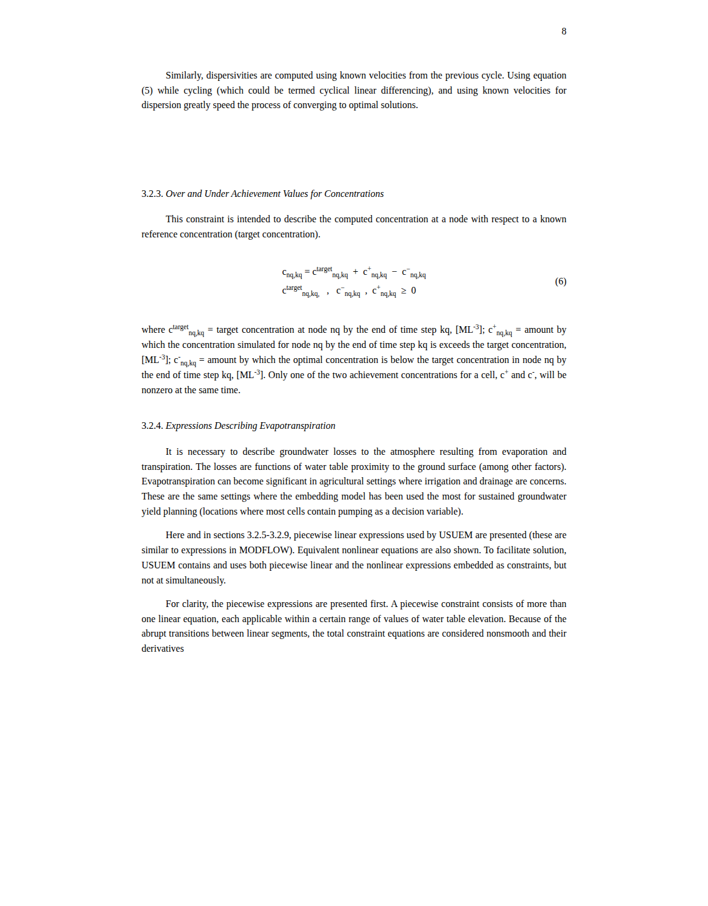8
Similarly, dispersivities are computed using known velocities from the previous cycle. Using equation (5) while cycling (which could be termed cyclical linear differencing), and using known velocities for dispersion greatly speed the process of converging to optimal solutions.
3.2.3. Over and Under Achievement Values for Concentrations
This constraint is intended to describe the computed concentration at a node with respect to a known reference concentration (target concentration).
cnq,kq = ctargetnq,kq + c+nq,kq − c−nq,kq
ctargetnq,kq, , c−nq,kq , c+nq,kq ≥ 0
(6)
where ctargetnq,kq = target concentration at node nq by the end of time step kq, [ML-3]; c+nq,kq = amount by which the concentration simulated for node nq by the end of time step kq is exceeds the target concentration, [ML-3]; c-nq,kq = amount by which the optimal concentration is below the target concentration in node nq by the end of time step kq, [ML-3]. Only one of the two achievement concentrations for a cell, c+ and c-, will be nonzero at the same time.
3.2.4. Expressions Describing Evapotranspiration
It is necessary to describe groundwater losses to the atmosphere resulting from evaporation and transpiration. The losses are functions of water table proximity to the ground surface (among other factors). Evapotranspiration can become significant in agricultural settings where irrigation and drainage are concerns. These are the same settings where the embedding model has been used the most for sustained groundwater yield planning (locations where most cells contain pumping as a decision variable).
Here and in sections 3.2.5-3.2.9, piecewise linear expressions used by USUEM are presented (these are similar to expressions in MODFLOW). Equivalent nonlinear equations are also shown. To facilitate solution, USUEM contains and uses both piecewise linear and the nonlinear expressions embedded as constraints, but not at simultaneously.
For clarity, the piecewise expressions are presented first. A piecewise constraint consists of more than one linear equation, each applicable within a certain range of values of water table elevation. Because of the abrupt transitions between linear segments, the total constraint equations are considered nonsmooth and their derivatives